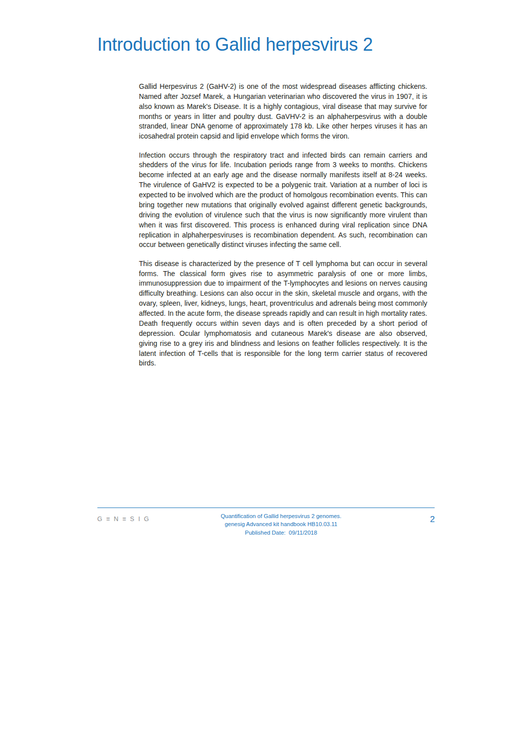Introduction to Gallid herpesvirus 2
Gallid Herpesvirus 2 (GaHV-2) is one of the most widespread diseases afflicting chickens. Named after Jozsef Marek, a Hungarian veterinarian who discovered the virus in 1907, it is also known as Marek's Disease. It is a highly contagious, viral disease that may survive for months or years in litter and poultry dust. GaVHV-2 is an alphaherpesvirus with a double stranded, linear DNA genome of approximately 178 kb. Like other herpes viruses it has an icosahedral protein capsid and lipid envelope which forms the viron.
Infection occurs through the respiratory tract and infected birds can remain carriers and shedders of the virus for life. Incubation periods range from 3 weeks to months. Chickens become infected at an early age and the disease normally manifests itself at 8-24 weeks. The virulence of GaHV2 is expected to be a polygenic trait. Variation at a number of loci is expected to be involved which are the product of homolgous recombination events. This can bring together new mutations that originally evolved against different genetic backgrounds, driving the evolution of virulence such that the virus is now significantly more virulent than when it was first discovered. This process is enhanced during viral replication since DNA replication in alphaherpesviruses is recombination dependent. As such, recombination can occur between genetically distinct viruses infecting the same cell.
This disease is characterized by the presence of T cell lymphoma but can occur in several forms. The classical form gives rise to asymmetric paralysis of one or more limbs, immunosuppression due to impairment of the T-lymphocytes and lesions on nerves causing difficulty breathing. Lesions can also occur in the skin, skeletal muscle and organs, with the ovary, spleen, liver, kidneys, lungs, heart, proventriculus and adrenals being most commonly affected. In the acute form, the disease spreads rapidly and can result in high mortality rates. Death frequently occurs within seven days and is often preceded by a short period of depression. Ocular lymphomatosis and cutaneous Marek's disease are also observed, giving rise to a grey iris and blindness and lesions on feather follicles respectively. It is the latent infection of T-cells that is responsible for the long term carrier status of recovered birds.
G ≡ N ≡ S I G
Quantification of Gallid herpesvirus 2 genomes.
genesig Advanced kit handbook HB10.03.11
Published Date: 09/11/2018
2